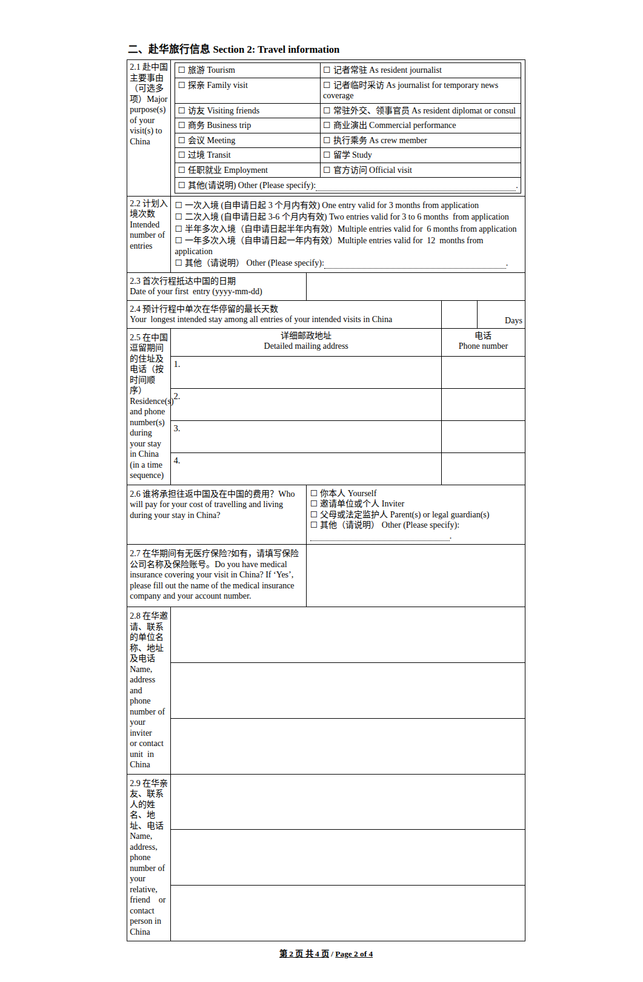二、赴华旅行信息 Section 2: Travel information
| 2.1 赴中国主要事由（可选多项）Major purpose(s) of your visit(s) to China | / ☐ 旅游 Tourism / ☐ 记者常驻 As resident journalist / / ☐ 探亲 Family visit / ☐ 记者临时采访 As journalist for temporary news coverage / / ☐ 访友 Visiting friends / ☐ 常驻外交、领事官员 As resident diplomat or consul / / ☐ 商务 Business trip / ☐ 商业演出 Commercial performance / / ☐ 会议 Meeting / ☐ 执行乘务 As crew member / / ☐ 过境 Transit / ☐ 留学 Study / / ☐ 任职就业 Employment / ☐ 官方访问 Official visit / / ☐ 其他(请说明) Other (Please specify): . / |
| 2.2 计划入境次数 Intended number of entries | ☐ 一次入境 (自申请日起 3 个月内有效) One entry valid for 3 months from application ☐ 二次入境 (自申请日起 3-6 个月内有效) Two entries valid for 3 to 6 months from application ☐ 半年多次入境（自申请日起半年内有效）Multiple entries valid for 6 months from application ☐ 一年多次入境（自申请日起一年内有效）Multiple entries valid for 12 months from application ☐ 其他（请说明） Other (Please specify): . |
| 2.3 首次行程抵达中国的日期 Date of your first entry (yyyy-mm-dd) | |
| 2.4 预计行程中单次在华停留的最长天数 Your longest intended stay among all entries of your intended visits in China | | Days |
| 2.5 在中国逗留期间的住址及电话（按时间顺序） Residence(s) and phone number(s) during your stay in China (in a time sequence) | 详细邮政地址 Detailed mailing address | 电话 Phone number |
| 1. | |
| 2. | |
| 3. | |
| 4. | |
| 2.6 谁将承担往返中国及在中国的费用？Who will pay for your cost of travelling and living during your stay in China? | ☐ 你本人 Yourself ☐ 邀请单位或个人 Inviter ☐ 父母或法定监护人 Parent(s) or legal guardian(s) ☐ 其他（请说明） Other (Please specify): . |
| 2.7 在华期间有无医疗保险?如有，请填写保险公司名称及保险账号。Do you have medical insurance covering your visit in China? If ‘Yes’, please fill out the name of the medical insurance company and your account number. | |
| 2.8 在华邀请、联系的单位名称、地址及电话 Name, address and phone number of your inviter or contact unit in China | |
| 2.9 在华亲友、联系人的姓名、地址、电话 Name, address, phone number of your relative, friend or contact person in China | |
第 2 页 共 4 页 / Page 2 of 4